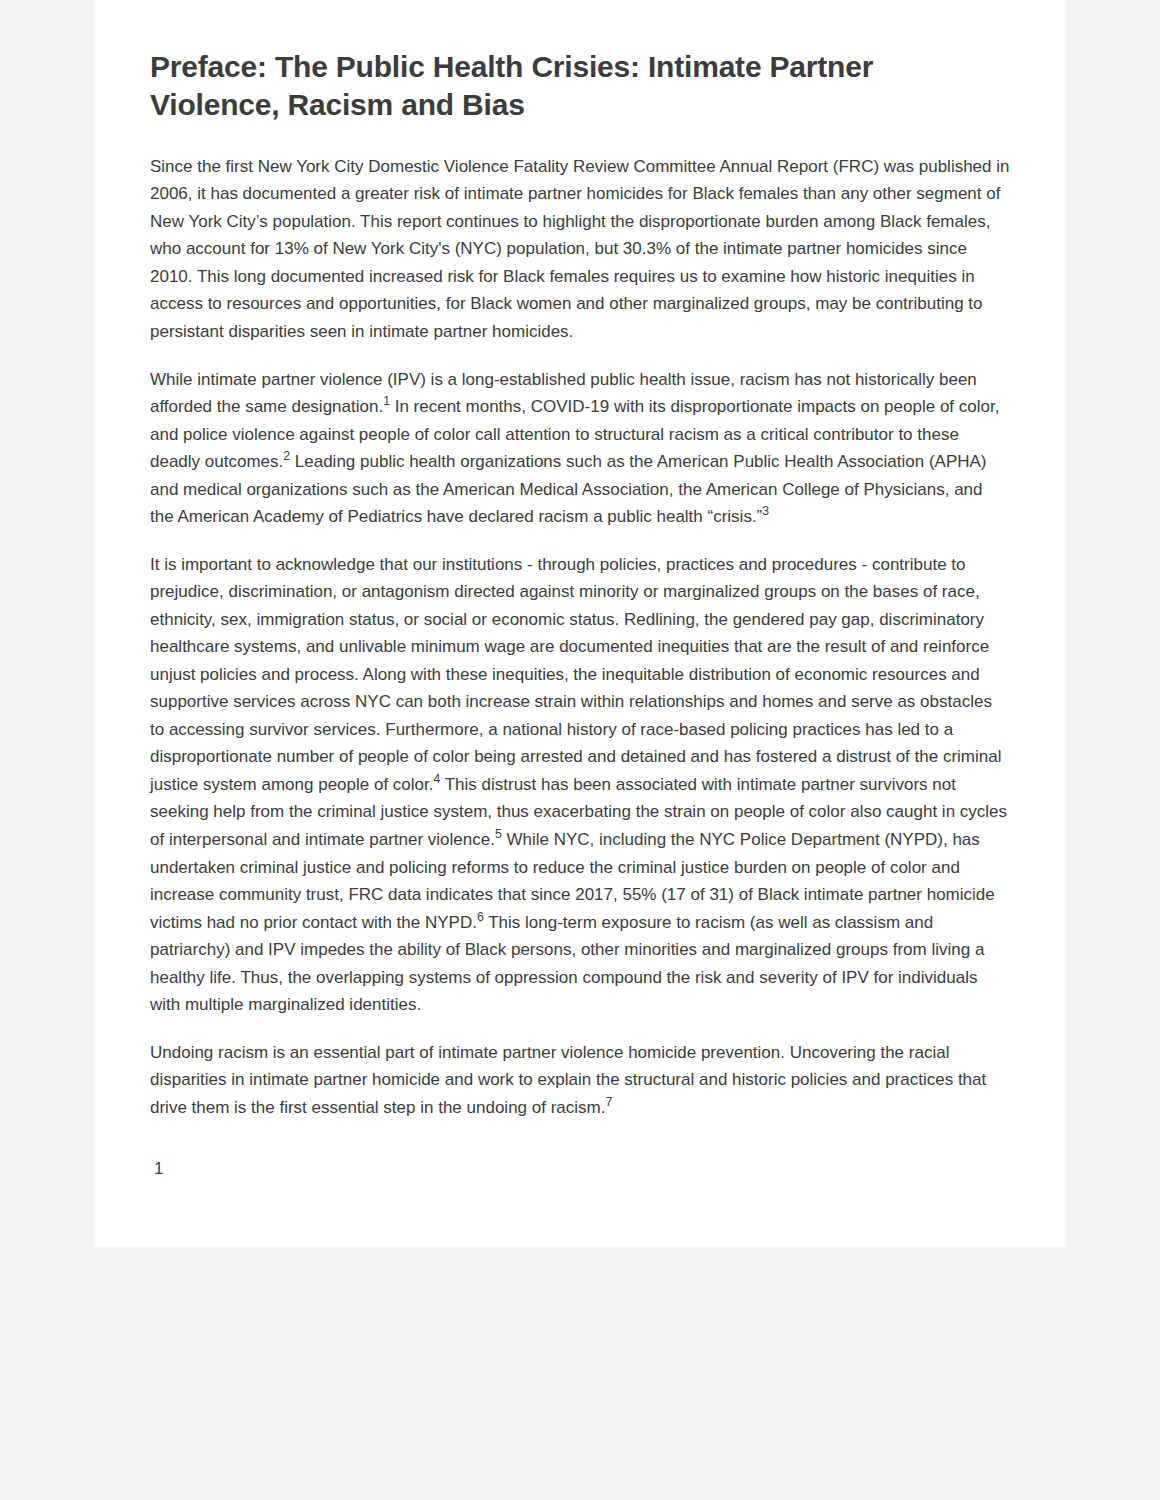Preface: The Public Health Crisies: Intimate Partner Violence, Racism and Bias
Since the first New York City Domestic Violence Fatality Review Committee Annual Report (FRC) was published in 2006, it has documented a greater risk of intimate partner homicides for Black females than any other segment of New York City’s population. This report continues to highlight the disproportionate burden among Black females, who account for 13% of New York City's (NYC) population, but 30.3% of the intimate partner homicides since 2010. This long documented increased risk for Black females requires us to examine how historic inequities in access to resources and opportunities, for Black women and other marginalized groups, may be contributing to persistant disparities seen in intimate partner homicides.
While intimate partner violence (IPV) is a long-established public health issue, racism has not historically been afforded the same designation.1 In recent months, COVID-19 with its disproportionate impacts on people of color, and police violence against people of color call attention to structural racism as a critical contributor to these deadly outcomes.2 Leading public health organizations such as the American Public Health Association (APHA) and medical organizations such as the American Medical Association, the American College of Physicians, and the American Academy of Pediatrics have declared racism a public health “crisis.”3
It is important to acknowledge that our institutions - through policies, practices and procedures - contribute to prejudice, discrimination, or antagonism directed against minority or marginalized groups on the bases of race, ethnicity, sex, immigration status, or social or economic status. Redlining, the gendered pay gap, discriminatory healthcare systems, and unlivable minimum wage are documented inequities that are the result of and reinforce unjust policies and process. Along with these inequities, the inequitable distribution of economic resources and supportive services across NYC can both increase strain within relationships and homes and serve as obstacles to accessing survivor services. Furthermore, a national history of race-based policing practices has led to a disproportionate number of people of color being arrested and detained and has fostered a distrust of the criminal justice system among people of color.4 This distrust has been associated with intimate partner survivors not seeking help from the criminal justice system, thus exacerbating the strain on people of color also caught in cycles of interpersonal and intimate partner violence.5 While NYC, including the NYC Police Department (NYPD), has undertaken criminal justice and policing reforms to reduce the criminal justice burden on people of color and increase community trust, FRC data indicates that since 2017, 55% (17 of 31) of Black intimate partner homicide victims had no prior contact with the NYPD.6 This long-term exposure to racism (as well as classism and patriarchy) and IPV impedes the ability of Black persons, other minorities and marginalized groups from living a healthy life. Thus, the overlapping systems of oppression compound the risk and severity of IPV for individuals with multiple marginalized identities.
Undoing racism is an essential part of intimate partner violence homicide prevention. Uncovering the racial disparities in intimate partner homicide and work to explain the structural and historic policies and practices that drive them is the first essential step in the undoing of racism.7
1